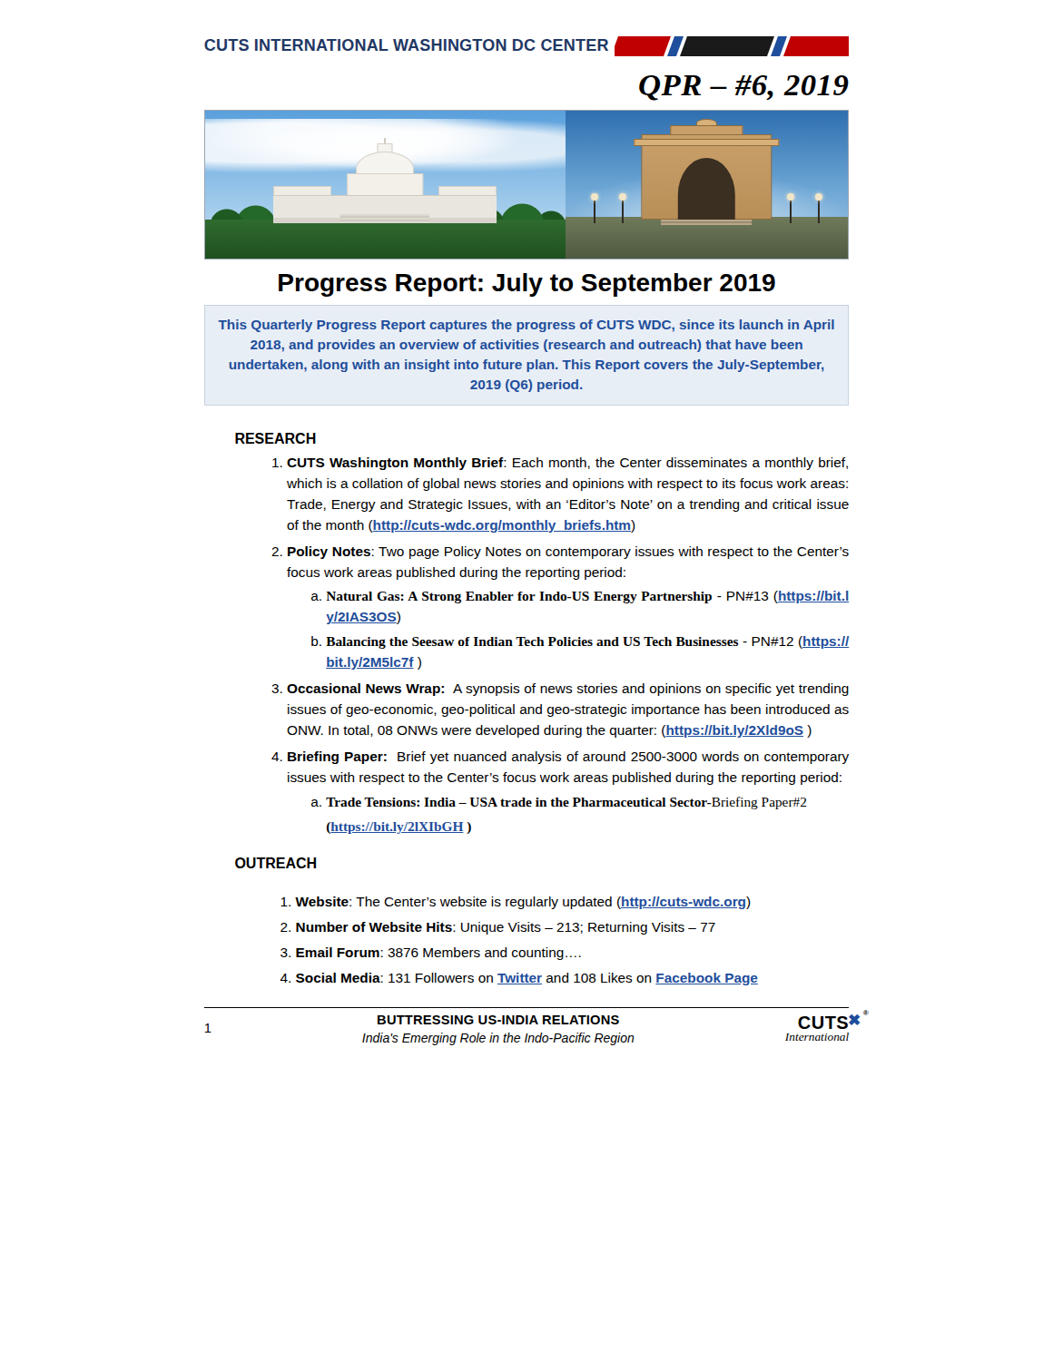CUTS INTERNATIONAL WASHINGTON DC CENTER
QPR – #6, 2019
Progress Report: July to September 2019
This Quarterly Progress Report captures the progress of CUTS WDC, since its launch in April 2018, and provides an overview of activities (research and outreach) that have been undertaken, along with an insight into future plan. This Report covers the July-September, 2019 (Q6) period.
RESEARCH
CUTS Washington Monthly Brief: Each month, the Center disseminates a monthly brief, which is a collation of global news stories and opinions with respect to its focus work areas: Trade, Energy and Strategic Issues, with an ‘Editor’s Note’ on a trending and critical issue of the month (http://cuts-wdc.org/monthly_briefs.htm)
Policy Notes: Two page Policy Notes on contemporary issues with respect to the Center’s focus work areas published during the reporting period:
Natural Gas: A Strong Enabler for Indo-US Energy Partnership - PN#13 (https://bit.ly/2IAS3OS)
Balancing the Seesaw of Indian Tech Policies and US Tech Businesses - PN#12 (https://bit.ly/2M5lc7f )
Occasional News Wrap: A synopsis of news stories and opinions on specific yet trending issues of geo-economic, geo-political and geo-strategic importance has been introduced as ONW. In total, 08 ONWs were developed during the quarter: (https://bit.ly/2Xld9oS )
Briefing Paper: Brief yet nuanced analysis of around 2500-3000 words on contemporary issues with respect to the Center’s focus work areas published during the reporting period:
Trade Tensions: India – USA trade in the Pharmaceutical Sector-Briefing Paper#2
(https://bit.ly/2lXIbGH )
OUTREACH
Website: The Center’s website is regularly updated (http://cuts-wdc.org)
Number of Website Hits: Unique Visits – 213; Returning Visits – 77
Email Forum: 3876 Members and counting….
Social Media: 131 Followers on Twitter and 108 Likes on Facebook Page
1
BUTTRESSING US-INDIA RELATIONS
India's Emerging Role in the Indo-Pacific Region
CUTS✖® International